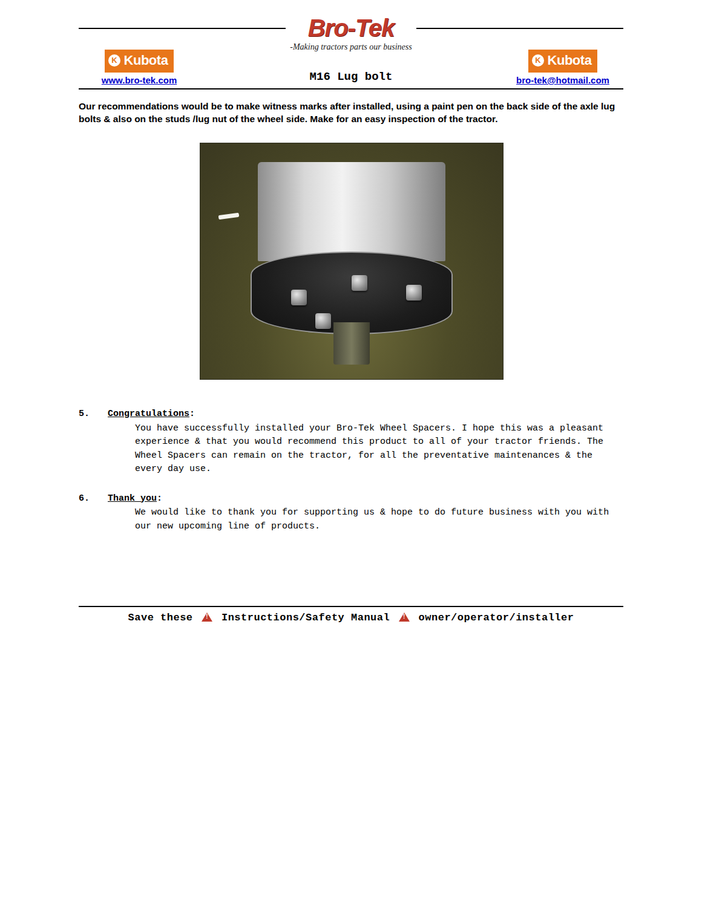Bro-Tek
-Making tractors parts our business
KKubota www.bro-tek.com
M16 Lug bolt
KKubota bro-tek@hotmail.com
Our recommendations would be to make witness marks after installed, using a paint pen on the back side of the axle lug bolts & also on the studs /lug nut of the wheel side. Make for an easy inspection of the tractor.
5. Congratulations:
You have successfully installed your Bro-Tek Wheel Spacers. I hope this was a pleasant experience & that you would recommend this product to all of your tractor friends. The Wheel Spacers can remain on the tractor, for all the preventative maintenances & the every day use.
6. Thank you:
We would like to thank you for supporting us & hope to do future business with you with our new upcoming line of products.
Save these Instructions/Safety Manual owner/operator/installer